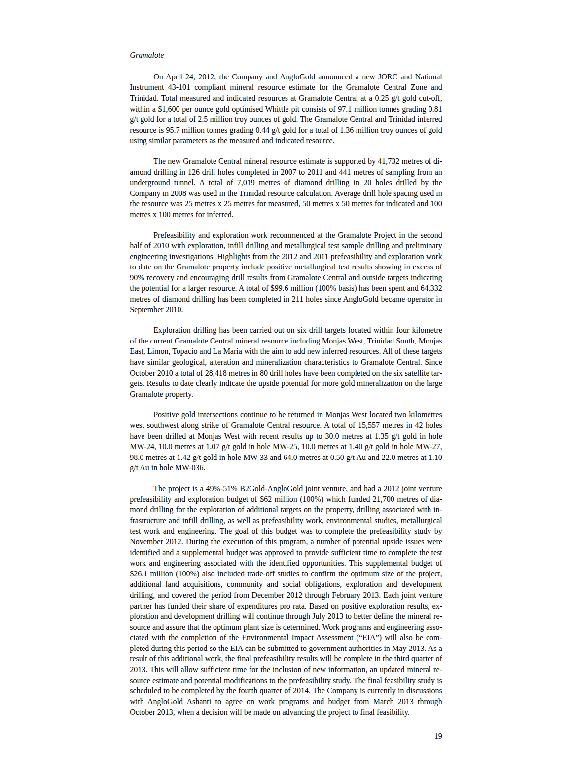Gramalote
On April 24, 2012, the Company and AngloGold announced a new JORC and National Instrument 43-101 compliant mineral resource estimate for the Gramalote Central Zone and Trinidad. Total measured and indicated resources at Gramalote Central at a 0.25 g/t gold cut-off, within a $1,600 per ounce gold optimised Whittle pit consists of 97.1 million tonnes grading 0.81 g/t gold for a total of 2.5 million troy ounces of gold. The Gramalote Central and Trinidad inferred resource is 95.7 million tonnes grading 0.44 g/t gold for a total of 1.36 million troy ounces of gold using similar parameters as the measured and indicated resource.
The new Gramalote Central mineral resource estimate is supported by 41,732 metres of diamond drilling in 126 drill holes completed in 2007 to 2011 and 441 metres of sampling from an underground tunnel. A total of 7,019 metres of diamond drilling in 20 holes drilled by the Company in 2008 was used in the Trinidad resource calculation. Average drill hole spacing used in the resource was 25 metres x 25 metres for measured, 50 metres x 50 metres for indicated and 100 metres x 100 metres for inferred.
Prefeasibility and exploration work recommenced at the Gramalote Project in the second half of 2010 with exploration, infill drilling and metallurgical test sample drilling and preliminary engineering investigations. Highlights from the 2012 and 2011 prefeasibility and exploration work to date on the Gramalote property include positive metallurgical test results showing in excess of 90% recovery and encouraging drill results from Gramalote Central and outside targets indicating the potential for a larger resource. A total of $99.6 million (100% basis) has been spent and 64,332 metres of diamond drilling has been completed in 211 holes since AngloGold became operator in September 2010.
Exploration drilling has been carried out on six drill targets located within four kilometre of the current Gramalote Central mineral resource including Monjas West, Trinidad South, Monjas East, Limon, Topacio and La Maria with the aim to add new inferred resources. All of these targets have similar geological, alteration and mineralization characteristics to Gramalote Central. Since October 2010 a total of 28,418 metres in 80 drill holes have been completed on the six satellite targets. Results to date clearly indicate the upside potential for more gold mineralization on the large Gramalote property.
Positive gold intersections continue to be returned in Monjas West located two kilometres west southwest along strike of Gramalote Central resource. A total of 15,557 metres in 42 holes have been drilled at Monjas West with recent results up to 30.0 metres at 1.35 g/t gold in hole MW-24, 10.0 metres at 1.07 g/t gold in hole MW-25, 10.0 metres at 1.40 g/t gold in hole MW-27, 98.0 metres at 1.42 g/t gold in hole MW-33 and 64.0 metres at 0.50 g/t Au and 22.0 metres at 1.10 g/t Au in hole MW-036.
The project is a 49%-51% B2Gold-AngloGold joint venture, and had a 2012 joint venture prefeasibility and exploration budget of $62 million (100%) which funded 21,700 metres of diamond drilling for the exploration of additional targets on the property, drilling associated with infrastructure and infill drilling, as well as prefeasibility work, environmental studies, metallurgical test work and engineering. The goal of this budget was to complete the prefeasibility study by November 2012. During the execution of this program, a number of potential upside issues were identified and a supplemental budget was approved to provide sufficient time to complete the test work and engineering associated with the identified opportunities. This supplemental budget of $26.1 million (100%) also included trade-off studies to confirm the optimum size of the project, additional land acquisitions, community and social obligations, exploration and development drilling, and covered the period from December 2012 through February 2013. Each joint venture partner has funded their share of expenditures pro rata. Based on positive exploration results, exploration and development drilling will continue through July 2013 to better define the mineral resource and assure that the optimum plant size is determined. Work programs and engineering associated with the completion of the Environmental Impact Assessment (“EIA”) will also be completed during this period so the EIA can be submitted to government authorities in May 2013. As a result of this additional work, the final prefeasibility results will be complete in the third quarter of 2013. This will allow sufficient time for the inclusion of new information, an updated mineral resource estimate and potential modifications to the prefeasibility study. The final feasibility study is scheduled to be completed by the fourth quarter of 2014. The Company is currently in discussions with AngloGold Ashanti to agree on work programs and budget from March 2013 through October 2013, when a decision will be made on advancing the project to final feasibility.
19